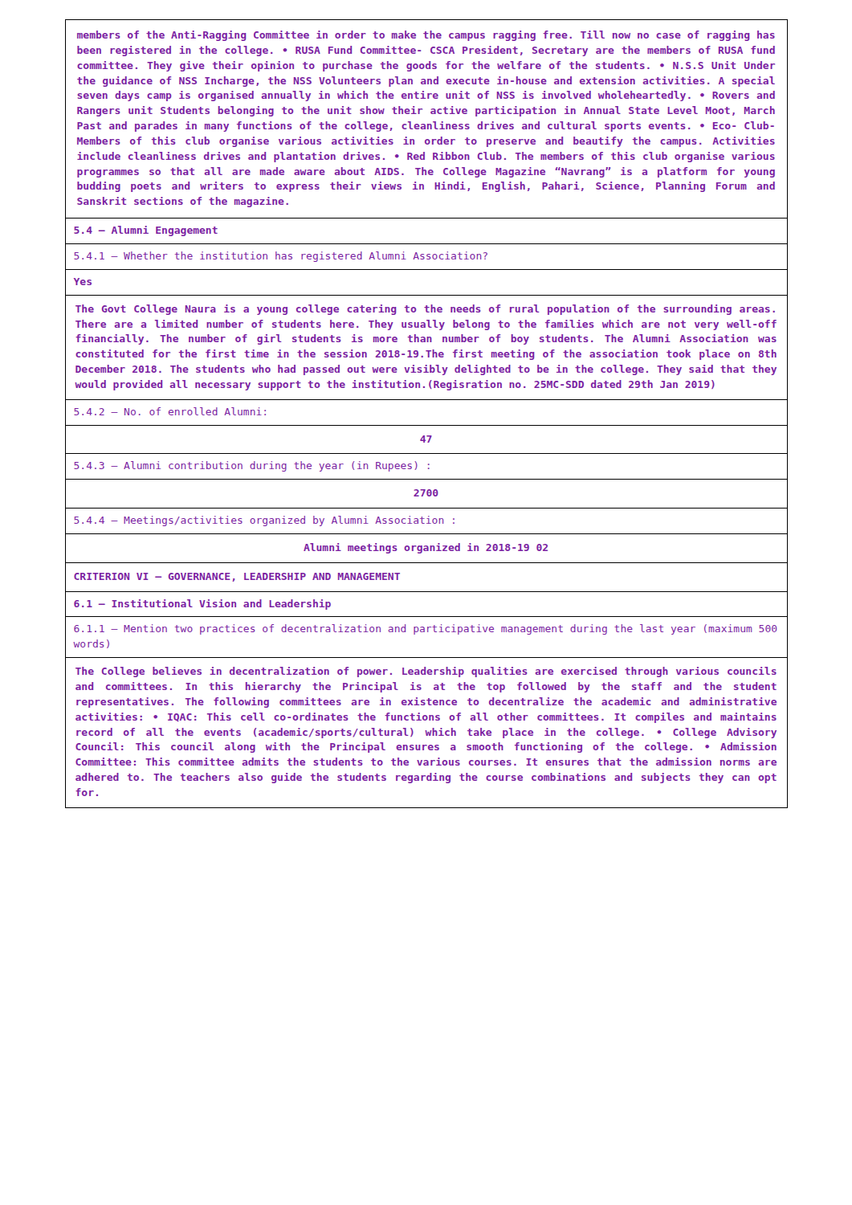members of the Anti-Ragging Committee in order to make the campus ragging free. Till now no case of ragging has been registered in the college. • RUSA Fund Committee- CSCA President, Secretary are the members of RUSA fund committee. They give their opinion to purchase the goods for the welfare of the students. • N.S.S Unit Under the guidance of NSS Incharge, the NSS Volunteers plan and execute in-house and extension activities. A special seven days camp is organised annually in which the entire unit of NSS is involved wholeheartedly. • Rovers and Rangers unit Students belonging to the unit show their active participation in Annual State Level Moot, March Past and parades in many functions of the college, cleanliness drives and cultural sports events. • Eco- Club- Members of this club organise various activities in order to preserve and beautify the campus. Activities include cleanliness drives and plantation drives. • Red Ribbon Club. The members of this club organise various programmes so that all are made aware about AIDS. The College Magazine “Navrang” is a platform for young budding poets and writers to express their views in Hindi, English, Pahari, Science, Planning Forum and Sanskrit sections of the magazine.
5.4 – Alumni Engagement
5.4.1 – Whether the institution has registered Alumni Association?
Yes
The Govt College Naura is a young college catering to the needs of rural population of the surrounding areas. There are a limited number of students here. They usually belong to the families which are not very well-off financially. The number of girl students is more than number of boy students. The Alumni Association was constituted for the first time in the session 2018-19.The first meeting of the association took place on 8th December 2018. The students who had passed out were visibly delighted to be in the college. They said that they would provided all necessary support to the institution.(Regisration no. 25MC-SDD dated 29th Jan 2019)
5.4.2 – No. of enrolled Alumni:
47
5.4.3 – Alumni contribution during the year (in Rupees) :
2700
5.4.4 – Meetings/activities organized by Alumni Association :
Alumni meetings organized in 2018-19 02
CRITERION VI – GOVERNANCE, LEADERSHIP AND MANAGEMENT
6.1 – Institutional Vision and Leadership
6.1.1 – Mention two practices of decentralization and participative management during the last year (maximum 500 words)
The College believes in decentralization of power. Leadership qualities are exercised through various councils and committees. In this hierarchy the Principal is at the top followed by the staff and the student representatives. The following committees are in existence to decentralize the academic and administrative activities: • IQAC: This cell co-ordinates the functions of all other committees. It compiles and maintains record of all the events (academic/sports/cultural) which take place in the college. • College Advisory Council: This council along with the Principal ensures a smooth functioning of the college. • Admission Committee: This committee admits the students to the various courses. It ensures that the admission norms are adhered to. The teachers also guide the students regarding the course combinations and subjects they can opt for.